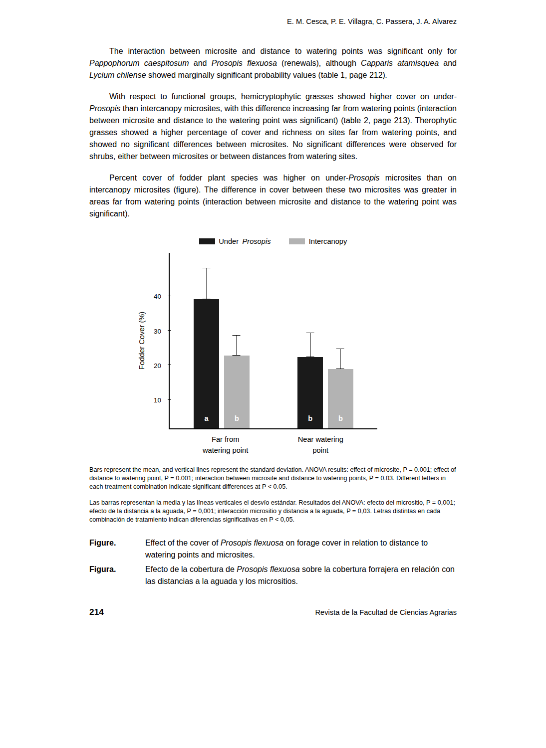E. M. Cesca, P. E. Villagra, C. Passera, J. A. Alvarez
The interaction between microsite and distance to watering points was significant only for Pappophorum caespitosum and Prosopis flexuosa (renewals), although Capparis atamisquea and Lycium chilense showed marginally significant probability values (table 1, page 212).
With respect to functional groups, hemicryptophytic grasses showed higher cover on under-Prosopis than intercanopy microsites, with this difference increasing far from watering points (interaction between microsite and distance to the watering point was significant) (table 2, page 213). Therophytic grasses showed a higher percentage of cover and richness on sites far from watering points, and showed no significant differences between microsites. No significant differences were observed for shrubs, either between microsites or between distances from watering sites.
Percent cover of fodder plant species was higher on under-Prosopis microsites than on intercanopy microsites (figure). The difference in cover between these two microsites was greater in areas far from watering points (interaction between microsite and distance to the watering point was significant).
Under Prosopis Intercanopy
Fodder Cover (%)
40
30
20
10
a
b
b
b
Far from
watering point
Near watering
point
Bars represent the mean, and vertical lines represent the standard deviation. ANOVA results: effect of microsite, P = 0.001; effect of distance to watering point, P = 0.001; interaction between microsite and distance to watering points, P = 0.03. Different letters in each treatment combination indicate significant differences at P < 0.05.
Las barras representan la media y las líneas verticales el desvío estándar. Resultados del ANOVA: efecto del micrositio, P = 0,001; efecto de la distancia a la aguada, P = 0,001; interacción micrositio y distancia a la aguada, P = 0,03. Letras distintas en cada combinación de tratamiento indican diferencias significativas en P < 0,05.
Figure.
Effect of the cover of Prosopis flexuosa on forage cover in relation to distance to watering points and microsites.
Figura.
Efecto de la cobertura de Prosopis flexuosa sobre la cobertura forrajera en relación con las distancias a la aguada y los micrositios.
214
Revista de la Facultad de Ciencias Agrarias